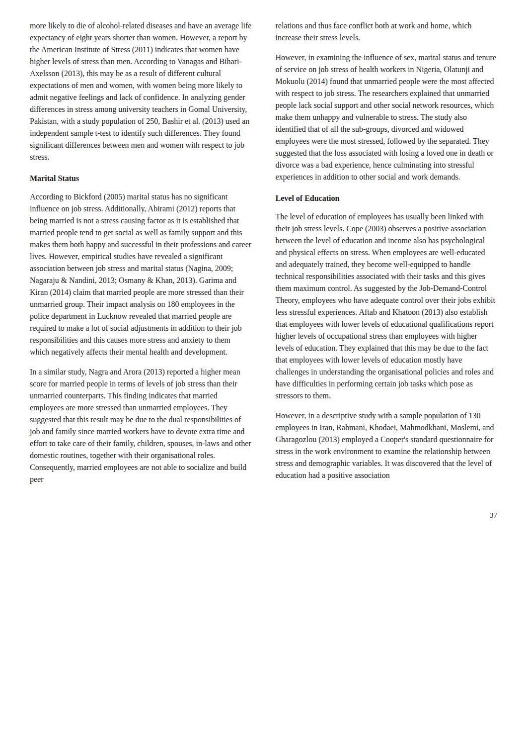more likely to die of alcohol-related diseases and have an average life expectancy of eight years shorter than women. However, a report by the American Institute of Stress (2011) indicates that women have higher levels of stress than men. According to Vanagas and Bihari-Axelsson (2013), this may be as a result of different cultural expectations of men and women, with women being more likely to admit negative feelings and lack of confidence. In analyzing gender differences in stress among university teachers in Gomal University, Pakistan, with a study population of 250, Bashir et al. (2013) used an independent sample t-test to identify such differences. They found significant differences between men and women with respect to job stress.
Marital Status
According to Bickford (2005) marital status has no significant influence on job stress. Additionally, Abirami (2012) reports that being married is not a stress causing factor as it is established that married people tend to get social as well as family support and this makes them both happy and successful in their professions and career lives. However, empirical studies have revealed a significant association between job stress and marital status (Nagina, 2009; Nagaraju & Nandini, 2013; Osmany & Khan, 2013). Garima and Kiran (2014) claim that married people are more stressed than their unmarried group. Their impact analysis on 180 employees in the police department in Lucknow revealed that married people are required to make a lot of social adjustments in addition to their job responsibilities and this causes more stress and anxiety to them which negatively affects their mental health and development.
In a similar study, Nagra and Arora (2013) reported a higher mean score for married people in terms of levels of job stress than their unmarried counterparts. This finding indicates that married employees are more stressed than unmarried employees. They suggested that this result may be due to the dual responsibilities of job and family since married workers have to devote extra time and effort to take care of their family, children, spouses, in-laws and other domestic routines, together with their organisational roles. Consequently, married employees are not able to socialize and build peer
relations and thus face conflict both at work and home, which increase their stress levels.
However, in examining the influence of sex, marital status and tenure of service on job stress of health workers in Nigeria, Olatunji and Mokuolu (2014) found that unmarried people were the most affected with respect to job stress. The researchers explained that unmarried people lack social support and other social network resources, which make them unhappy and vulnerable to stress. The study also identified that of all the sub-groups, divorced and widowed employees were the most stressed, followed by the separated. They suggested that the loss associated with losing a loved one in death or divorce was a bad experience, hence culminating into stressful experiences in addition to other social and work demands.
Level of Education
The level of education of employees has usually been linked with their job stress levels. Cope (2003) observes a positive association between the level of education and income also has psychological and physical effects on stress. When employees are well-educated and adequately trained, they become well-equipped to handle technical responsibilities associated with their tasks and this gives them maximum control. As suggested by the Job-Demand-Control Theory, employees who have adequate control over their jobs exhibit less stressful experiences. Aftab and Khatoon (2013) also establish that employees with lower levels of educational qualifications report higher levels of occupational stress than employees with higher levels of education. They explained that this may be due to the fact that employees with lower levels of education mostly have challenges in understanding the organisational policies and roles and have difficulties in performing certain job tasks which pose as stressors to them.
However, in a descriptive study with a sample population of 130 employees in Iran, Rahmani, Khodaei, Mahmodkhani, Moslemi, and Gharagozlou (2013) employed a Cooper's standard questionnaire for stress in the work environment to examine the relationship between stress and demographic variables. It was discovered that the level of education had a positive association
37